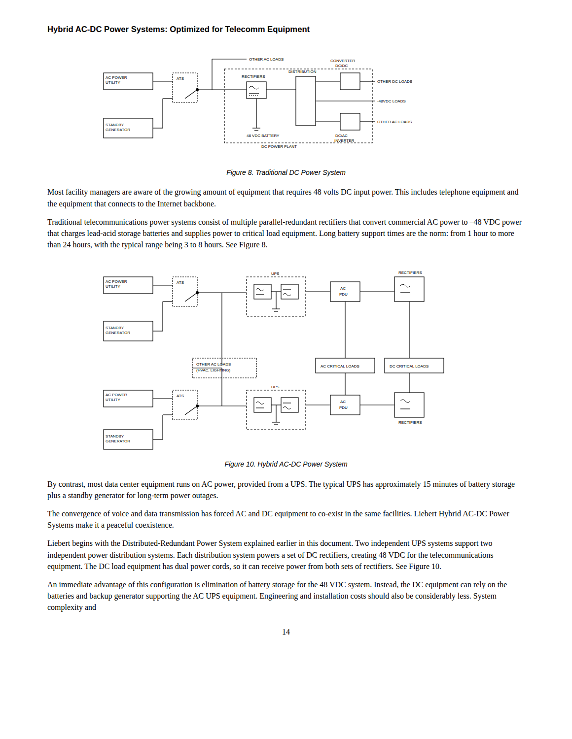Hybrid AC-DC Power Systems: Optimized for Telecomm Equipment
AC POWER UTILITY STANDBY GENERATOR ATS OTHER AC LOADS DC POWER PLANT RECTIFIERS 48 VDC BATTERY DISTRIBUTION DC/DC CONVERTER OTHER DC LOADS -48VDC LOADS DC/AC INVERTER OTHER AC LOADS
Figure 8. Traditional DC Power System
Most facility managers are aware of the growing amount of equipment that requires 48 volts DC input power. This includes telephone equipment and the equipment that connects to the Internet backbone.
Traditional telecommunications power systems consist of multiple parallel-redundant rectifiers that convert commercial AC power to –48 VDC power that charges lead-acid storage batteries and supplies power to critical load equipment. Long battery support times are the norm: from 1 hour to more than 24 hours, with the typical range being 3 to 8 hours. See Figure 8.
AC POWER UTILITY STANDBY GENERATOR ATS UPS AC PDU RECTIFIERS OTHER AC LOADS (HVAC, LIGHTING) AC CRITICAL LOADS DC CRITICAL LOADS AC POWER UTILITY STANDBY GENERATOR ATS UPS AC PDU RECTIFIERS
Figure 10. Hybrid AC-DC Power System
By contrast, most data center equipment runs on AC power, provided from a UPS. The typical UPS has approximately 15 minutes of battery storage plus a standby generator for long-term power outages.
The convergence of voice and data transmission has forced AC and DC equipment to co-exist in the same facilities. Liebert Hybrid AC-DC Power Systems make it a peaceful coexistence.
Liebert begins with the Distributed-Redundant Power System explained earlier in this document. Two independent UPS systems support two independent power distribution systems. Each distribution system powers a set of DC rectifiers, creating 48 VDC for the telecommunications equipment. The DC load equipment has dual power cords, so it can receive power from both sets of rectifiers. See Figure 10.
An immediate advantage of this configuration is elimination of battery storage for the 48 VDC system. Instead, the DC equipment can rely on the batteries and backup generator supporting the AC UPS equipment. Engineering and installation costs should also be considerably less. System complexity and
14